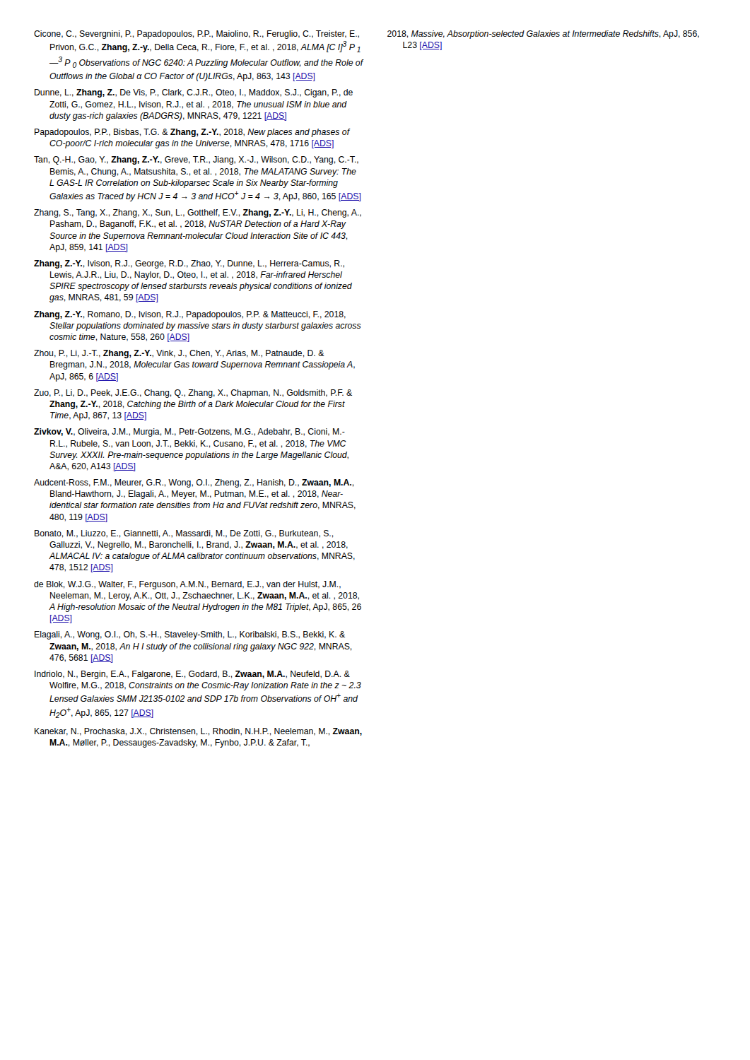Cicone, C., Severgnini, P., Papadopoulos, P.P., Maiolino, R., Feruglio, C., Treister, E., Privon, G.C., Zhang, Z.-y., Della Ceca, R., Fiore, F., et al. , 2018, ALMA [C I]3 P 1—3 P 0 Observations of NGC 6240: A Puzzling Molecular Outflow, and the Role of Outflows in the Global α CO Factor of (U)LIRGs, ApJ, 863, 143 [ADS]
Dunne, L., Zhang, Z., De Vis, P., Clark, C.J.R., Oteo, I., Maddox, S.J., Cigan, P., de Zotti, G., Gomez, H.L., Ivison, R.J., et al. , 2018, The unusual ISM in blue and dusty gas-rich galaxies (BADGRS), MNRAS, 479, 1221 [ADS]
Papadopoulos, P.P., Bisbas, T.G. & Zhang, Z.-Y., 2018, New places and phases of CO-poor/C I-rich molecular gas in the Universe, MNRAS, 478, 1716 [ADS]
Tan, Q.-H., Gao, Y., Zhang, Z.-Y., Greve, T.R., Jiang, X.-J., Wilson, C.D., Yang, C.-T., Bemis, A., Chung, A., Matsushita, S., et al. , 2018, The MALATANG Survey: The L GAS-L IR Correlation on Sub-kiloparsec Scale in Six Nearby Star-forming Galaxies as Traced by HCN J = 4 → 3 and HCO+ J = 4 → 3, ApJ, 860, 165 [ADS]
Zhang, S., Tang, X., Zhang, X., Sun, L., Gotthelf, E.V., Zhang, Z.-Y., Li, H., Cheng, A., Pasham, D., Baganoff, F.K., et al. , 2018, NuSTAR Detection of a Hard X-Ray Source in the Supernova Remnant-molecular Cloud Interaction Site of IC 443, ApJ, 859, 141 [ADS]
Zhang, Z.-Y., Ivison, R.J., George, R.D., Zhao, Y., Dunne, L., Herrera-Camus, R., Lewis, A.J.R., Liu, D., Naylor, D., Oteo, I., et al. , 2018, Far-infrared Herschel SPIRE spectroscopy of lensed starbursts reveals physical conditions of ionized gas, MNRAS, 481, 59 [ADS]
Zhang, Z.-Y., Romano, D., Ivison, R.J., Papadopoulos, P.P. & Matteucci, F., 2018, Stellar populations dominated by massive stars in dusty starburst galaxies across cosmic time, Nature, 558, 260 [ADS]
Zhou, P., Li, J.-T., Zhang, Z.-Y., Vink, J., Chen, Y., Arias, M., Patnaude, D. & Bregman, J.N., 2018, Molecular Gas toward Supernova Remnant Cassiopeia A, ApJ, 865, 6 [ADS]
Zuo, P., Li, D., Peek, J.E.G., Chang, Q., Zhang, X., Chapman, N., Goldsmith, P.F. & Zhang, Z.-Y., 2018, Catching the Birth of a Dark Molecular Cloud for the First Time, ApJ, 867, 13 [ADS]
Zivkov, V., Oliveira, J.M., Murgia, M., Petr-Gotzens, M.G., Adebahr, B., Cioni, M.-R.L., Rubele, S., van Loon, J.T., Bekki, K., Cusano, F., et al. , 2018, The VMC Survey. XXXII. Pre-main-sequence populations in the Large Magellanic Cloud, A&A, 620, A143 [ADS]
Audcent-Ross, F.M., Meurer, G.R., Wong, O.I., Zheng, Z., Hanish, D., Zwaan, M.A., Bland-Hawthorn, J., Elagali, A., Meyer, M., Putman, M.E., et al. , 2018, Near-identical star formation rate densities from Hα and FUVat redshift zero, MNRAS, 480, 119 [ADS]
Bonato, M., Liuzzo, E., Giannetti, A., Massardi, M., De Zotti, G., Burkutean, S., Galluzzi, V., Negrello, M., Baronchelli, I., Brand, J., Zwaan, M.A., et al. , 2018, ALMACAL IV: a catalogue of ALMA calibrator continuum observations, MNRAS, 478, 1512 [ADS]
de Blok, W.J.G., Walter, F., Ferguson, A.M.N., Bernard, E.J., van der Hulst, J.M., Neeleman, M., Leroy, A.K., Ott, J., Zschaechner, L.K., Zwaan, M.A., et al. , 2018, A High-resolution Mosaic of the Neutral Hydrogen in the M81 Triplet, ApJ, 865, 26 [ADS]
Elagali, A., Wong, O.I., Oh, S.-H., Staveley-Smith, L., Koribalski, B.S., Bekki, K. & Zwaan, M., 2018, An H I study of the collisional ring galaxy NGC 922, MNRAS, 476, 5681 [ADS]
Indriolo, N., Bergin, E.A., Falgarone, E., Godard, B., Zwaan, M.A., Neufeld, D.A. & Wolfire, M.G., 2018, Constraints on the Cosmic-Ray Ionization Rate in the z ~ 2.3 Lensed Galaxies SMM J2135-0102 and SDP 17b from Observations of OH+ and H2O+, ApJ, 865, 127 [ADS]
Kanekar, N., Prochaska, J.X., Christensen, L., Rhodin, N.H.P., Neeleman, M., Zwaan, M.A., Møller, P., Dessauges-Zavadsky, M., Fynbo, J.P.U. & Zafar, T.,
2018, Massive, Absorption-selected Galaxies at Intermediate Redshifts, ApJ, 856, L23 [ADS]